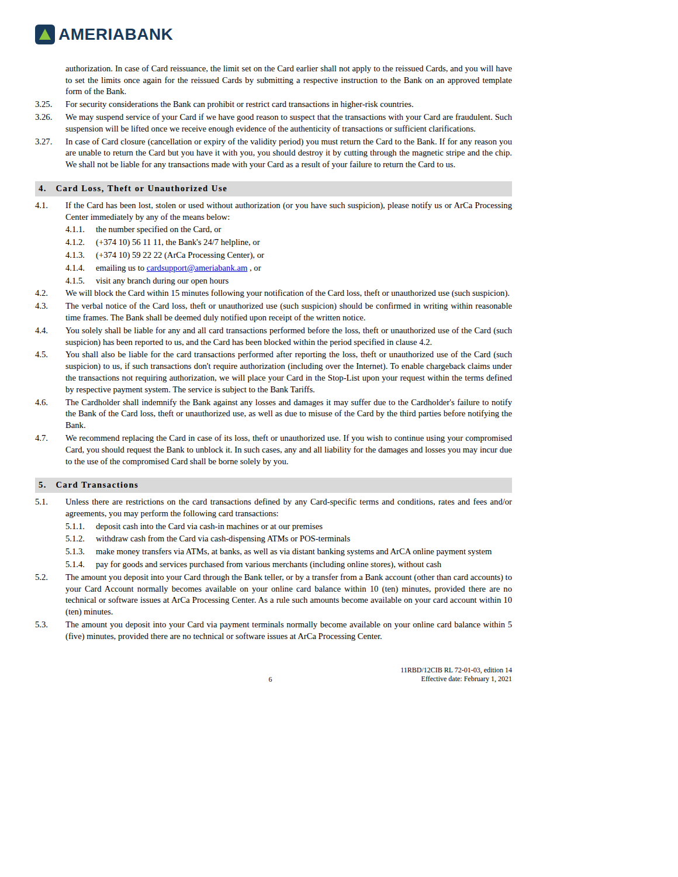AMERIABANK
authorization. In case of Card reissuance, the limit set on the Card earlier shall not apply to the reissued Cards, and you will have to set the limits once again for the reissued Cards by submitting a respective instruction to the Bank on an approved template form of the Bank.
3.25.
For security considerations the Bank can prohibit or restrict card transactions in higher-risk countries.
3.26.
We may suspend service of your Card if we have good reason to suspect that the transactions with your Card are fraudulent. Such suspension will be lifted once we receive enough evidence of the authenticity of transactions or sufficient clarifications.
3.27.
In case of Card closure (cancellation or expiry of the validity period) you must return the Card to the Bank. If for any reason you are unable to return the Card but you have it with you, you should destroy it by cutting through the magnetic stripe and the chip. We shall not be liable for any transactions made with your Card as a result of your failure to return the Card to us.
4. Card Loss, Theft or Unauthorized Use
4.1.
If the Card has been lost, stolen or used without authorization (or you have such suspicion), please notify us or ArCa Processing Center immediately by any of the means below:
4.1.1.
the number specified on the Card, or
4.1.2.
(+374 10) 56 11 11, the Bank's 24/7 helpline, or
4.1.3.
(+374 10) 59 22 22 (ArCa Processing Center), or
4.1.4.
emailing us to cardsupport@ameriabank.am , or
4.1.5.
visit any branch during our open hours
4.2.
We will block the Card within 15 minutes following your notification of the Card loss, theft or unauthorized use (such suspicion).
4.3.
The verbal notice of the Card loss, theft or unauthorized use (such suspicion) should be confirmed in writing within reasonable time frames. The Bank shall be deemed duly notified upon receipt of the written notice.
4.4.
You solely shall be liable for any and all card transactions performed before the loss, theft or unauthorized use of the Card (such suspicion) has been reported to us, and the Card has been blocked within the period specified in clause 4.2.
4.5.
You shall also be liable for the card transactions performed after reporting the loss, theft or unauthorized use of the Card (such suspicion) to us, if such transactions don't require authorization (including over the Internet). To enable chargeback claims under the transactions not requiring authorization, we will place your Card in the Stop-List upon your request within the terms defined by respective payment system. The service is subject to the Bank Tariffs.
4.6.
The Cardholder shall indemnify the Bank against any losses and damages it may suffer due to the Cardholder's failure to notify the Bank of the Card loss, theft or unauthorized use, as well as due to misuse of the Card by the third parties before notifying the Bank.
4.7.
We recommend replacing the Card in case of its loss, theft or unauthorized use. If you wish to continue using your compromised Card, you should request the Bank to unblock it. In such cases, any and all liability for the damages and losses you may incur due to the use of the compromised Card shall be borne solely by you.
5. Card Transactions
5.1.
Unless there are restrictions on the card transactions defined by any Card-specific terms and conditions, rates and fees and/or agreements, you may perform the following card transactions:
5.1.1.
deposit cash into the Card via cash-in machines or at our premises
5.1.2.
withdraw cash from the Card via cash-dispensing ATMs or POS-terminals
5.1.3.
make money transfers via ATMs, at banks, as well as via distant banking systems and ArCA online payment system
5.1.4.
pay for goods and services purchased from various merchants (including online stores), without cash
5.2.
The amount you deposit into your Card through the Bank teller, or by a transfer from a Bank account (other than card accounts) to your Card Account normally becomes available on your online card balance within 10 (ten) minutes, provided there are no technical or software issues at ArCa Processing Center. As a rule such amounts become available on your card account within 10 (ten) minutes.
5.3.
The amount you deposit into your Card via payment terminals normally become available on your online card balance within 5 (five) minutes, provided there are no technical or software issues at ArCa Processing Center.
6
11RBD/12CIB RL 72-01-03, edition 14
Effective date: February 1, 2021